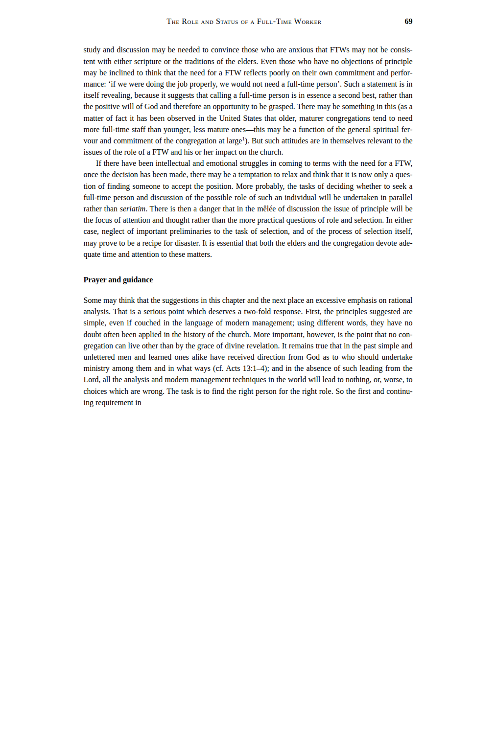The Role and Status of a Full-Time Worker 69
study and discussion may be needed to convince those who are anxious that FTWs may not be consistent with either scripture or the traditions of the elders. Even those who have no objections of principle may be inclined to think that the need for a FTW reflects poorly on their own commitment and performance: ‘if we were doing the job properly, we would not need a full-time person’. Such a statement is in itself revealing, because it suggests that calling a full-time person is in essence a second best, rather than the positive will of God and therefore an opportunity to be grasped. There may be something in this (as a matter of fact it has been observed in the United States that older, maturer congregations tend to need more full-time staff than younger, less mature ones—this may be a function of the general spiritual fervour and commitment of the congregation at large1). But such attitudes are in themselves relevant to the issues of the role of a FTW and his or her impact on the church.
If there have been intellectual and emotional struggles in coming to terms with the need for a FTW, once the decision has been made, there may be a temptation to relax and think that it is now only a question of finding someone to accept the position. More probably, the tasks of deciding whether to seek a full-time person and discussion of the possible role of such an individual will be undertaken in parallel rather than seriatim. There is then a danger that in the mêlée of discussion the issue of principle will be the focus of attention and thought rather than the more practical questions of role and selection. In either case, neglect of important preliminaries to the task of selection, and of the process of selection itself, may prove to be a recipe for disaster. It is essential that both the elders and the congregation devote adequate time and attention to these matters.
Prayer and guidance
Some may think that the suggestions in this chapter and the next place an excessive emphasis on rational analysis. That is a serious point which deserves a two-fold response. First, the principles suggested are simple, even if couched in the language of modern management; using different words, they have no doubt often been applied in the history of the church. More important, however, is the point that no congregation can live other than by the grace of divine revelation. It remains true that in the past simple and unlettered men and learned ones alike have received direction from God as to who should undertake ministry among them and in what ways (cf. Acts 13:1–4); and in the absence of such leading from the Lord, all the analysis and modern management techniques in the world will lead to nothing, or, worse, to choices which are wrong. The task is to find the right person for the right role. So the first and continuing requirement in